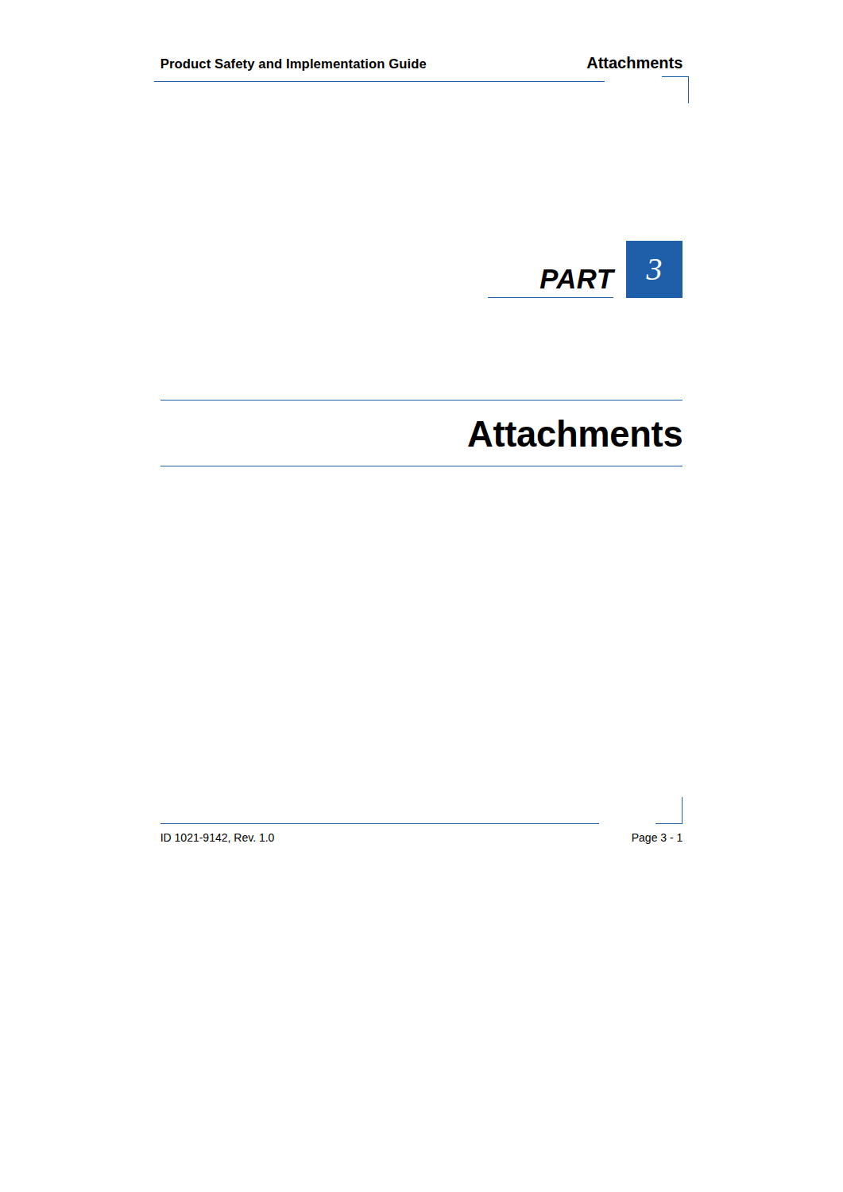Product Safety and Implementation Guide Attachments
PART
3
Attachments
ID 1021-9142, Rev. 1.0 Page 3 - 1